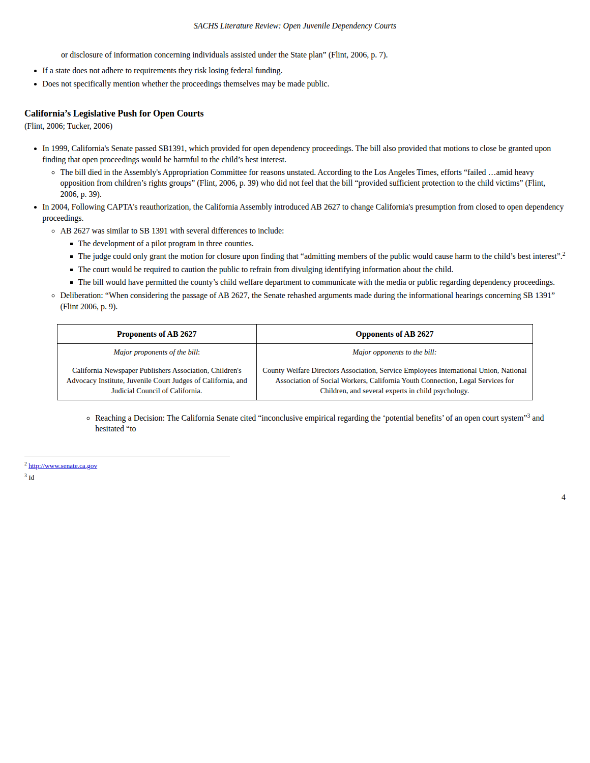SACHS Literature Review: Open Juvenile Dependency Courts
or disclosure of information concerning individuals assisted under the State plan” (Flint, 2006, p. 7).
If a state does not adhere to requirements they risk losing federal funding.
Does not specifically mention whether the proceedings themselves may be made public.
California’s Legislative Push for Open Courts
(Flint, 2006; Tucker, 2006)
In 1999, California's Senate passed SB1391, which provided for open dependency proceedings. The bill also provided that motions to close be granted upon finding that open proceedings would be harmful to the child’s best interest.
The bill died in the Assembly's Appropriation Committee for reasons unstated. According to the Los Angeles Times, efforts “failed …amid heavy opposition from children’s rights groups” (Flint, 2006, p. 39) who did not feel that the bill “provided sufficient protection to the child victims” (Flint, 2006, p. 39).
In 2004, Following CAPTA's reauthorization, the California Assembly introduced AB 2627 to change California's presumption from closed to open dependency proceedings.
AB 2627 was similar to SB 1391 with several differences to include:
The development of a pilot program in three counties.
The judge could only grant the motion for closure upon finding that “admitting members of the public would cause harm to the child’s best interest”.2
The court would be required to caution the public to refrain from divulging identifying information about the child.
The bill would have permitted the county’s child welfare department to communicate with the media or public regarding dependency proceedings.
Deliberation: “When considering the passage of AB 2627, the Senate rehashed arguments made during the informational hearings concerning SB 1391” (Flint 2006, p. 9).
| Proponents of AB 2627 | Opponents of AB 2627 |
| --- | --- |
| Major proponents of the bill : California Newspaper Publishers Association, Children's Advocacy Institute, Juvenile Court Judges of California, and Judicial Council of California. | Major opponents to the bill: County Welfare Directors Association, Service Employees International Union, National Association of Social Workers, California Youth Connection, Legal Services for Children, and several experts in child psychology. |
Reaching a Decision: The California Senate cited “inconclusive empirical regarding the ‘potential benefits’ of an open court system”3 and hesitated “to
2 http://www.senate.ca.gov
3 Id
4